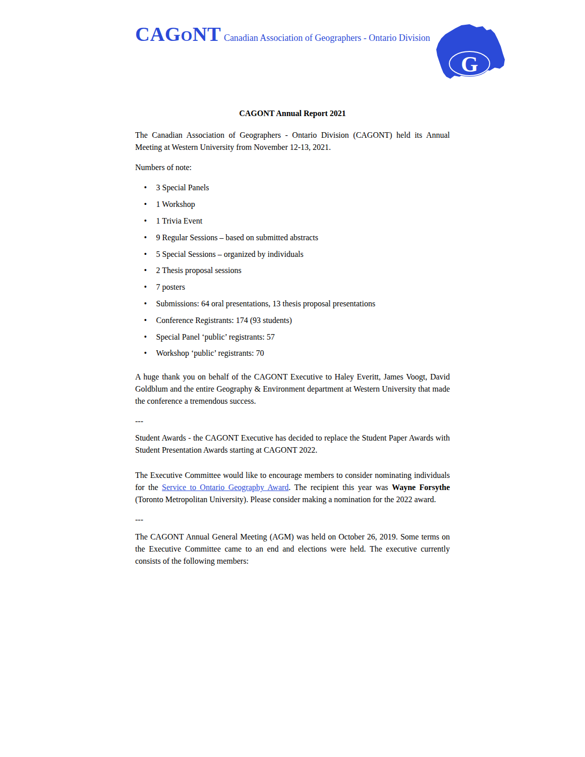CAGONT Canadian Association of Geographers - Ontario Division
G
CAGONT Annual Report 2021
The Canadian Association of Geographers - Ontario Division (CAGONT) held its Annual Meeting at Western University from November 12-13, 2021.
Numbers of note:
3 Special Panels
1 Workshop
1 Trivia Event
9 Regular Sessions – based on submitted abstracts
5 Special Sessions – organized by individuals
2 Thesis proposal sessions
7 posters
Submissions: 64 oral presentations, 13 thesis proposal presentations
Conference Registrants: 174 (93 students)
Special Panel ‘public’ registrants: 57
Workshop ‘public’ registrants: 70
A huge thank you on behalf of the CAGONT Executive to Haley Everitt, James Voogt, David Goldblum and the entire Geography & Environment department at Western University that made the conference a tremendous success.
---
Student Awards - the CAGONT Executive has decided to replace the Student Paper Awards with Student Presentation Awards starting at CAGONT 2022.
The Executive Committee would like to encourage members to consider nominating individuals for the Service to Ontario Geography Award. The recipient this year was Wayne Forsythe (Toronto Metropolitan University). Please consider making a nomination for the 2022 award.
---
The CAGONT Annual General Meeting (AGM) was held on October 26, 2019. Some terms on the Executive Committee came to an end and elections were held. The executive currently consists of the following members: